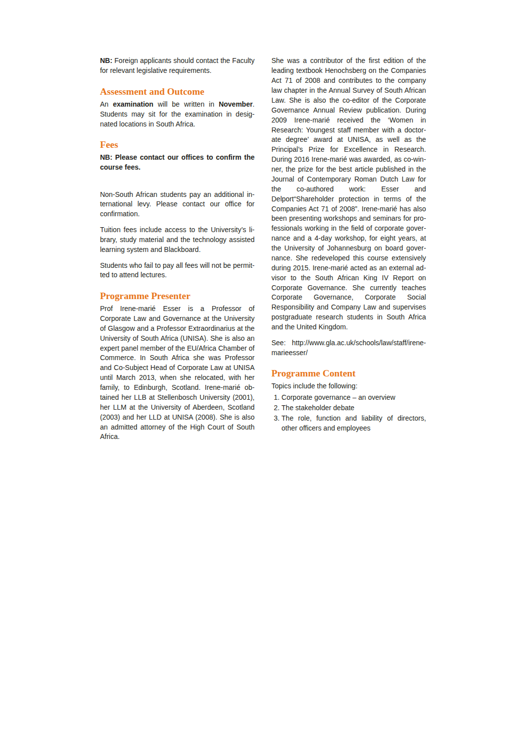NB: Foreign applicants should contact the Faculty for relevant legislative requirements.
Assessment and Outcome
An examination will be written in November. Students may sit for the examination in designated locations in South Africa.
Fees
NB: Please contact our offices to confirm the course fees.
Non-South African students pay an additional international levy. Please contact our office for confirmation.
Tuition fees include access to the University’s library, study material and the technology assisted learning system and Blackboard.
Students who fail to pay all fees will not be permitted to attend lectures.
Programme Presenter
Prof Irene-marié Esser is a Professor of Corporate Law and Governance at the University of Glasgow and a Professor Extraordinarius at the University of South Africa (UNISA). She is also an expert panel member of the EU/Africa Chamber of Commerce. In South Africa she was Professor and Co-Subject Head of Corporate Law at UNISA until March 2013, when she relocated, with her family, to Edinburgh, Scotland. Irene-marié obtained her LLB at Stellenbosch University (2001), her LLM at the University of Aberdeen, Scotland (2003) and her LLD at UNISA (2008). She is also an admitted attorney of the High Court of South Africa.
She was a contributor of the first edition of the leading textbook Henochsberg on the Companies Act 71 of 2008 and contributes to the company law chapter in the Annual Survey of South African Law. She is also the co-editor of the Corporate Governance Annual Review publication. During 2009 Irene-marié received the ‘Women in Research: Youngest staff member with a doctorate degree’ award at UNISA, as well as the Principal’s Prize for Excellence in Research. During 2016 Irene-marié was awarded, as co-winner, the prize for the best article published in the Journal of Contemporary Roman Dutch Law for the co-authored work: Esser and Delport“Shareholder protection in terms of the Companies Act 71 of 2008”. Irene-marié has also been presenting workshops and seminars for professionals working in the field of corporate governance and a 4-day workshop, for eight years, at the University of Johannesburg on board governance. She redeveloped this course extensively during 2015. Irene-marié acted as an external advisor to the South African King IV Report on Corporate Governance. She currently teaches Corporate Governance, Corporate Social Responsibility and Company Law and supervises postgraduate research students in South Africa and the United Kingdom.
See: http://www.gla.ac.uk/schools/law/staff/irene-marieesser/
Programme Content
Topics include the following:
Corporate governance – an overview
The stakeholder debate
The role, function and liability of directors, other officers and employees